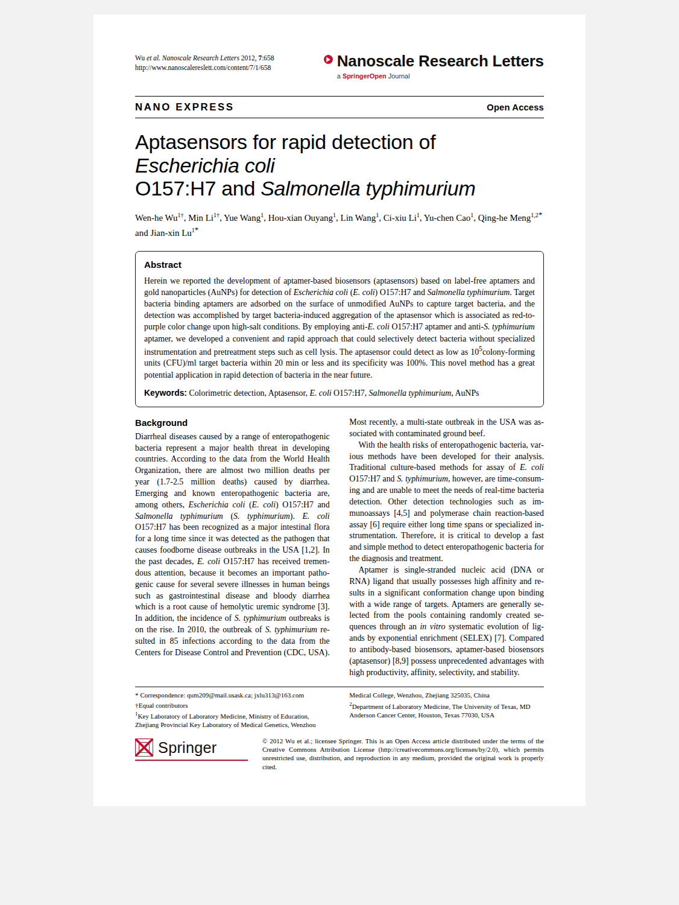Wu et al. Nanoscale Research Letters 2012, 7:658
http://www.nanoscalereslett.com/content/7/1/658
Nanoscale Research Letters
a SpringerOpen Journal
NANO EXPRESS
Open Access
Aptasensors for rapid detection of Escherichia coli
O157:H7 and Salmonella typhimurium
Wen-he Wu1†, Min Li1†, Yue Wang1, Hou-xian Ouyang1, Lin Wang1, Ci-xiu Li1, Yu-chen Cao1, Qing-he Meng1,2*
and Jian-xin Lu1*
Abstract
Herein we reported the development of aptamer-based biosensors (aptasensors) based on label-free aptamers and gold nanoparticles (AuNPs) for detection of Escherichia coli (E. coli) O157:H7 and Salmonella typhimurium. Target bacteria binding aptamers are adsorbed on the surface of unmodified AuNPs to capture target bacteria, and the detection was accomplished by target bacteria-induced aggregation of the aptasensor which is associated as red-to-purple color change upon high-salt conditions. By employing anti-E. coli O157:H7 aptamer and anti-S. typhimurium aptamer, we developed a convenient and rapid approach that could selectively detect bacteria without specialized instrumentation and pretreatment steps such as cell lysis. The aptasensor could detect as low as 105colony-forming units (CFU)/ml target bacteria within 20 min or less and its specificity was 100%. This novel method has a great potential application in rapid detection of bacteria in the near future.
Keywords: Colorimetric detection, Aptasensor, E. coli O157:H7, Salmonella typhimurium, AuNPs
Background
Diarrheal diseases caused by a range of enteropathogenic bacteria represent a major health threat in developing countries. According to the data from the World Health Organization, there are almost two million deaths per year (1.7-2.5 million deaths) caused by diarrhea. Emerging and known enteropathogenic bacteria are, among others, Escherichia coli (E. coli) O157:H7 and Salmonella typhimurium (S. typhimurium). E. coli O157:H7 has been recognized as a major intestinal flora for a long time since it was detected as the pathogen that causes foodborne disease outbreaks in the USA [1,2]. In the past decades, E. coli O157:H7 has received tremendous attention, because it becomes an important pathogenic cause for several severe illnesses in human beings such as gastrointestinal disease and bloody diarrhea which is a root cause of hemolytic uremic syndrome [3]. In addition, the incidence of S. typhimurium outbreaks is on the rise. In 2010, the outbreak of S. typhimurium resulted in 85 infections according to the data from the Centers for Disease Control and Prevention (CDC, USA). Most recently, a multi-state outbreak in the USA was associated with contaminated ground beef.
With the health risks of enteropathogenic bacteria, various methods have been developed for their analysis. Traditional culture-based methods for assay of E. coli O157:H7 and S. typhimurium, however, are time-consuming and are unable to meet the needs of real-time bacteria detection. Other detection technologies such as immunoassays [4,5] and polymerase chain reaction-based assay [6] require either long time spans or specialized instrumentation. Therefore, it is critical to develop a fast and simple method to detect enteropathogenic bacteria for the diagnosis and treatment.
Aptamer is single-stranded nucleic acid (DNA or RNA) ligand that usually possesses high affinity and results in a significant conformation change upon binding with a wide range of targets. Aptamers are generally selected from the pools containing randomly created sequences through an in vitro systematic evolution of ligands by exponential enrichment (SELEX) [7]. Compared to antibody-based biosensors, aptamer-based biosensors (aptasensor) [8,9] possess unprecedented advantages with high productivity, affinity, selectivity, and stability.
* Correspondence: qum209@mail.usask.ca; jxlu313@163.com
†Equal contributors
1Key Laboratory of Laboratory Medicine, Ministry of Education, Zhejiang Provincial Key Laboratory of Medical Genetics, Wenzhou Medical College, Wenzhou, Zhejiang 325035, China
2Department of Laboratory Medicine, The University of Texas, MD Anderson Cancer Center, Houston, Texas 77030, USA
Springer
© 2012 Wu et al.; licensee Springer. This is an Open Access article distributed under the terms of the Creative Commons Attribution License (http://creativecommons.org/licenses/by/2.0), which permits unrestricted use, distribution, and reproduction in any medium, provided the original work is properly cited.